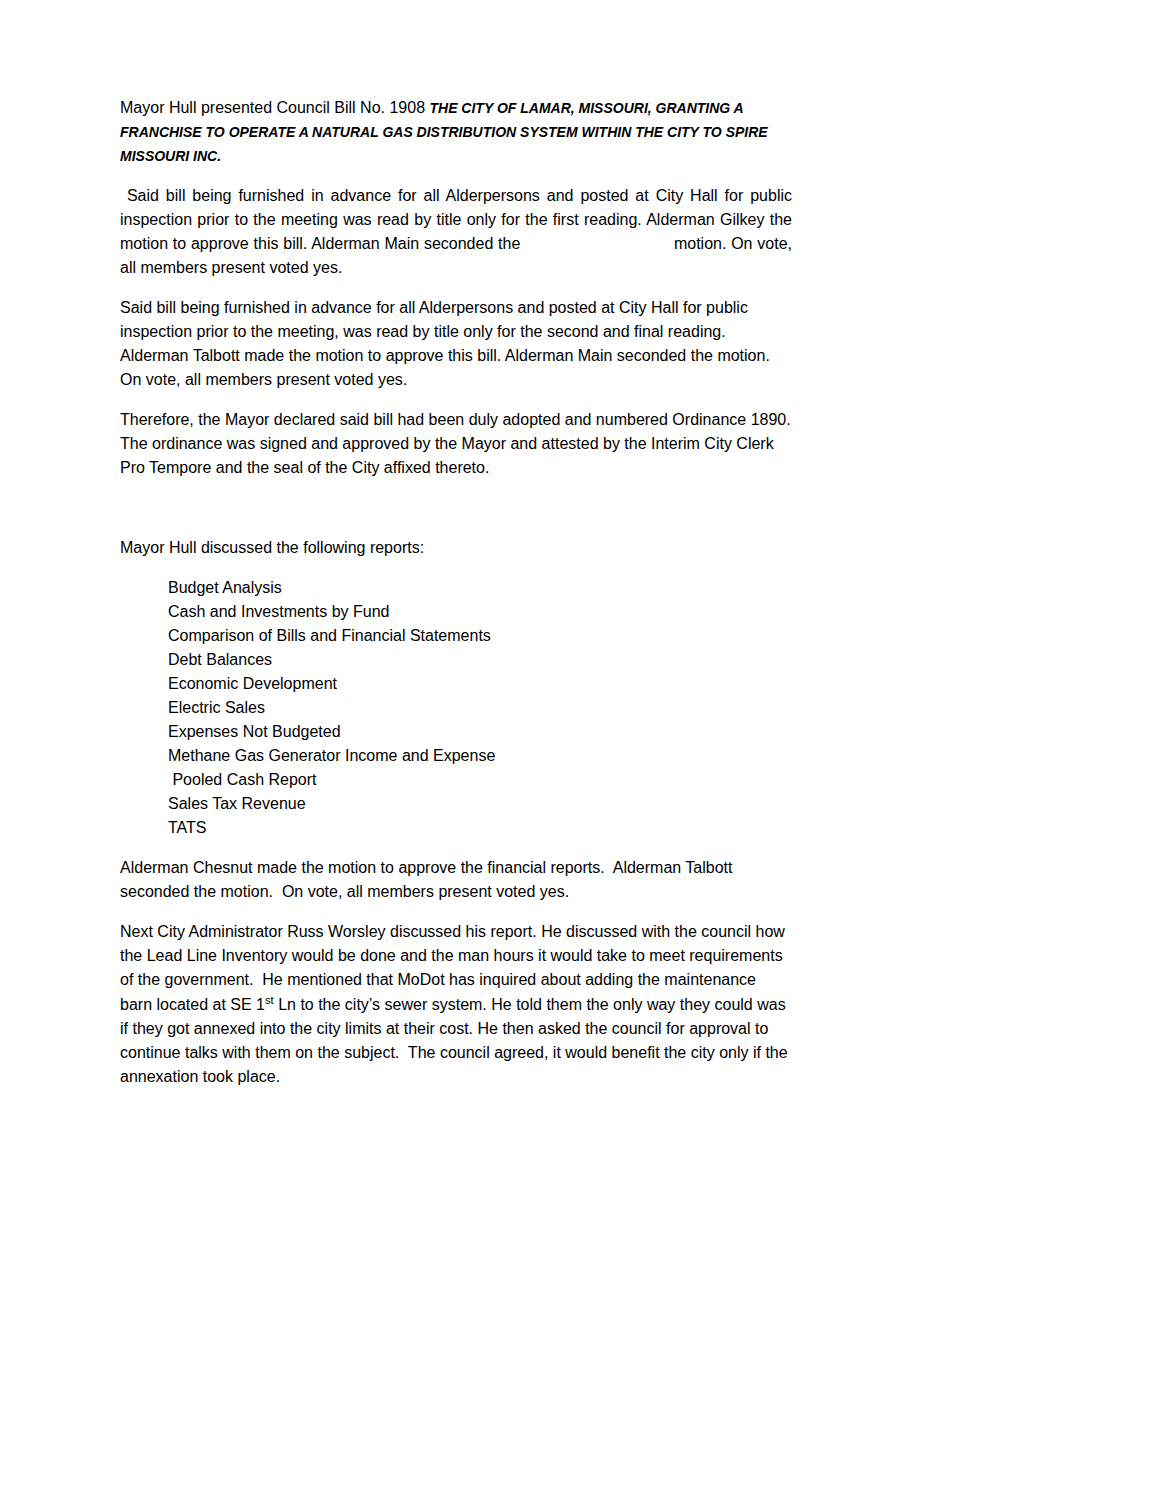Mayor Hull presented Council Bill No. 1908 THE CITY OF LAMAR, MISSOURI, GRANTING A FRANCHISE TO OPERATE A NATURAL GAS DISTRIBUTION SYSTEM WITHIN THE CITY TO SPIRE MISSOURI INC.
Said bill being furnished in advance for all Alderpersons and posted at City Hall for public inspection prior to the meeting was read by title only for the first reading. Alderman Gilkey the motion to approve this bill. Alderman Main seconded the motion. On vote, all members present voted yes.
Said bill being furnished in advance for all Alderpersons and posted at City Hall for public inspection prior to the meeting, was read by title only for the second and final reading. Alderman Talbott made the motion to approve this bill. Alderman Main seconded the motion. On vote, all members present voted yes.
Therefore, the Mayor declared said bill had been duly adopted and numbered Ordinance 1890. The ordinance was signed and approved by the Mayor and attested by the Interim City Clerk Pro Tempore and the seal of the City affixed thereto.
Mayor Hull discussed the following reports:
Budget Analysis
Cash and Investments by Fund
Comparison of Bills and Financial Statements
Debt Balances
Economic Development
Electric Sales
Expenses Not Budgeted
Methane Gas Generator Income and Expense
Pooled Cash Report
Sales Tax Revenue
TATS
Alderman Chesnut made the motion to approve the financial reports. Alderman Talbott seconded the motion. On vote, all members present voted yes.
Next City Administrator Russ Worsley discussed his report. He discussed with the council how the Lead Line Inventory would be done and the man hours it would take to meet requirements of the government. He mentioned that MoDot has inquired about adding the maintenance barn located at SE 1st Ln to the city’s sewer system. He told them the only way they could was if they got annexed into the city limits at their cost. He then asked the council for approval to continue talks with them on the subject. The council agreed, it would benefit the city only if the annexation took place.